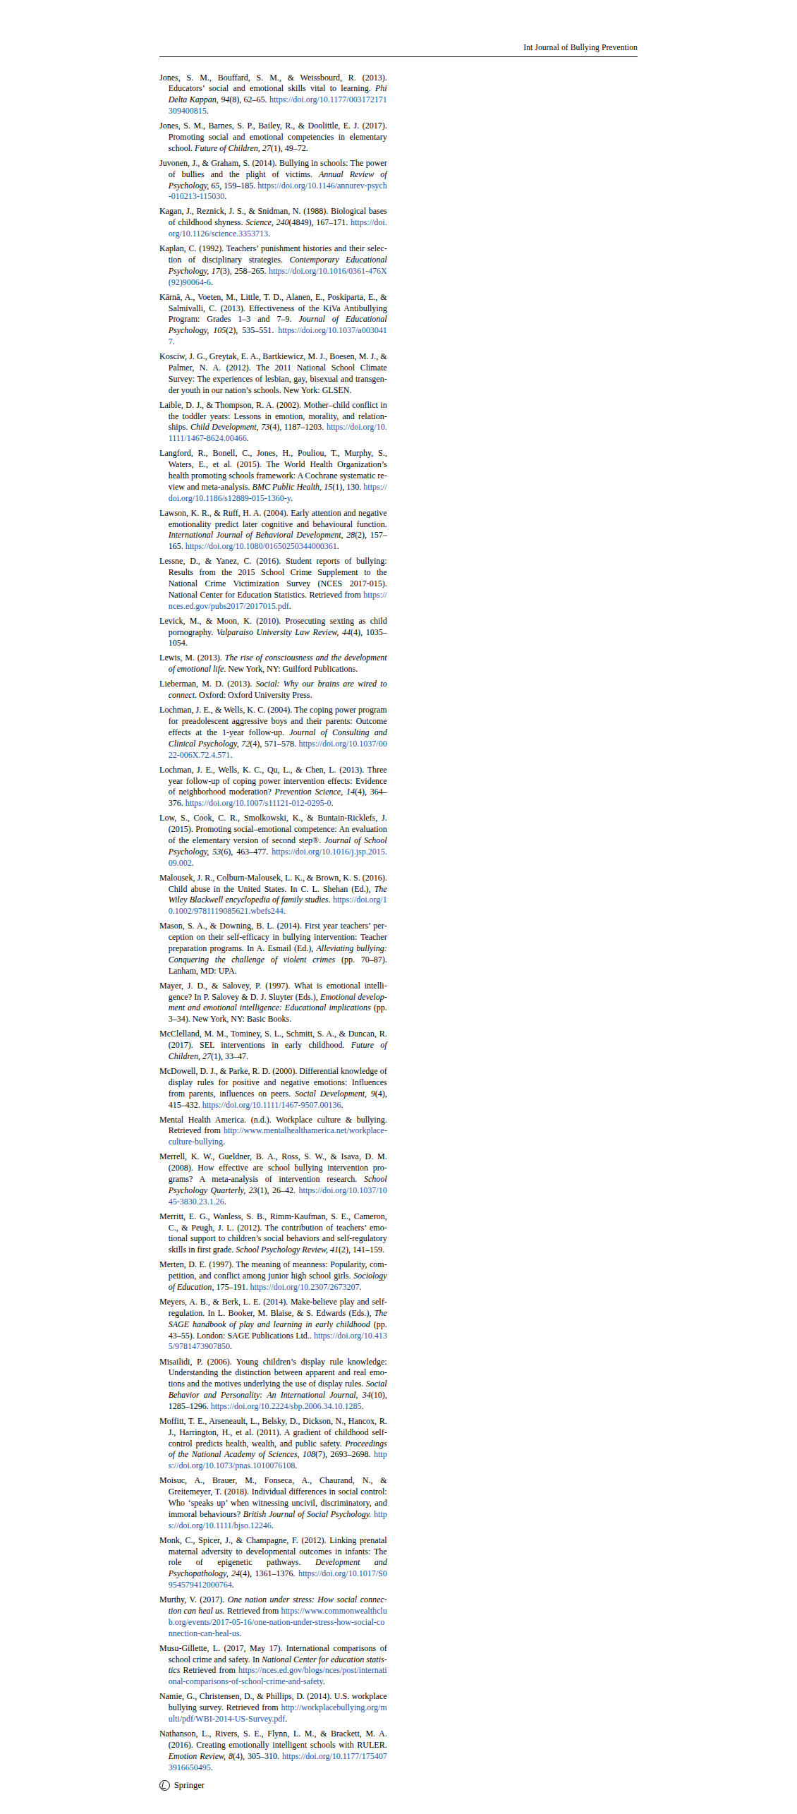Int Journal of Bullying Prevention
Jones, S. M., Bouffard, S. M., & Weissbourd, R. (2013). Educators’ social and emotional skills vital to learning. Phi Delta Kappan, 94(8), 62–65. https://doi.org/10.1177/003172171309400815.
Jones, S. M., Barnes, S. P., Bailey, R., & Doolittle, E. J. (2017). Promoting social and emotional competencies in elementary school. Future of Children, 27(1), 49–72.
Juvonen, J., & Graham, S. (2014). Bullying in schools: The power of bullies and the plight of victims. Annual Review of Psychology, 65, 159–185. https://doi.org/10.1146/annurev-psych-010213-115030.
Kagan, J., Reznick, J. S., & Snidman, N. (1988). Biological bases of childhood shyness. Science, 240(4849), 167–171. https://doi.org/10.1126/science.3353713.
Kaplan, C. (1992). Teachers’ punishment histories and their selection of disciplinary strategies. Contemporary Educational Psychology, 17(3), 258–265. https://doi.org/10.1016/0361-476X(92)90064-6.
Kärnä, A., Voeten, M., Little, T. D., Alanen, E., Poskiparta, E., & Salmivalli, C. (2013). Effectiveness of the KiVa Antibullying Program: Grades 1–3 and 7–9. Journal of Educational Psychology, 105(2), 535–551. https://doi.org/10.1037/a0030417.
Kosciw, J. G., Greytak, E. A., Bartkiewicz, M. J., Boesen, M. J., & Palmer, N. A. (2012). The 2011 National School Climate Survey: The experiences of lesbian, gay, bisexual and transgender youth in our nation’s schools. New York: GLSEN.
Laible, D. J., & Thompson, R. A. (2002). Mother–child conflict in the toddler years: Lessons in emotion, morality, and relationships. Child Development, 73(4), 1187–1203. https://doi.org/10.1111/1467-8624.00466.
Langford, R., Bonell, C., Jones, H., Pouliou, T., Murphy, S., Waters, E., et al. (2015). The World Health Organization’s health promoting schools framework: A Cochrane systematic review and meta-analysis. BMC Public Health, 15(1), 130. https://doi.org/10.1186/s12889-015-1360-y.
Lawson, K. R., & Ruff, H. A. (2004). Early attention and negative emotionality predict later cognitive and behavioural function. International Journal of Behavioral Development, 28(2), 157–165. https://doi.org/10.1080/01650250344000361.
Lessne, D., & Yanez, C. (2016). Student reports of bullying: Results from the 2015 School Crime Supplement to the National Crime Victimization Survey (NCES 2017-015). National Center for Education Statistics. Retrieved from https://nces.ed.gov/pubs2017/2017015.pdf.
Levick, M., & Moon, K. (2010). Prosecuting sexting as child pornography. Valparaiso University Law Review, 44(4), 1035–1054.
Lewis, M. (2013). The rise of consciousness and the development of emotional life. New York, NY: Guilford Publications.
Lieberman, M. D. (2013). Social: Why our brains are wired to connect. Oxford: Oxford University Press.
Lochman, J. E., & Wells, K. C. (2004). The coping power program for preadolescent aggressive boys and their parents: Outcome effects at the 1-year follow-up. Journal of Consulting and Clinical Psychology, 72(4), 571–578. https://doi.org/10.1037/0022-006X.72.4.571.
Lochman, J. E., Wells, K. C., Qu, L., & Chen, L. (2013). Three year follow-up of coping power intervention effects: Evidence of neighborhood moderation? Prevention Science, 14(4), 364–376. https://doi.org/10.1007/s11121-012-0295-0.
Low, S., Cook, C. R., Smolkowski, K., & Buntain-Ricklefs, J. (2015). Promoting social–emotional competence: An evaluation of the elementary version of second step®. Journal of School Psychology, 53(6), 463–477. https://doi.org/10.1016/j.jsp.2015.09.002.
Malousek, J. R., Colburn-Malousek, L. K., & Brown, K. S. (2016). Child abuse in the United States. In C. L. Shehan (Ed.), The Wiley Blackwell encyclopedia of family studies. https://doi.org/10.1002/9781119085621.wbefs244.
Mason, S. A., & Downing, B. L. (2014). First year teachers’ perception on their self-efficacy in bullying intervention: Teacher preparation programs. In A. Esmail (Ed.), Alleviating bullying: Conquering the challenge of violent crimes (pp. 70–87). Lanham, MD: UPA.
Mayer, J. D., & Salovey, P. (1997). What is emotional intelligence? In P. Salovey & D. J. Sluyter (Eds.), Emotional development and emotional intelligence: Educational implications (pp. 3–34). New York, NY: Basic Books.
McClelland, M. M., Tominey, S. L., Schmitt, S. A., & Duncan, R. (2017). SEL interventions in early childhood. Future of Children, 27(1), 33–47.
McDowell, D. J., & Parke, R. D. (2000). Differential knowledge of display rules for positive and negative emotions: Influences from parents, influences on peers. Social Development, 9(4), 415–432. https://doi.org/10.1111/1467-9507.00136.
Mental Health America. (n.d.). Workplace culture & bullying. Retrieved from http://www.mentalhealthamerica.net/workplace-culture-bullying.
Merrell, K. W., Gueldner, B. A., Ross, S. W., & Isava, D. M. (2008). How effective are school bullying intervention programs? A meta-analysis of intervention research. School Psychology Quarterly, 23(1), 26–42. https://doi.org/10.1037/1045-3830.23.1.26.
Merritt, E. G., Wanless, S. B., Rimm-Kaufman, S. E., Cameron, C., & Peugh, J. L. (2012). The contribution of teachers’ emotional support to children’s social behaviors and self-regulatory skills in first grade. School Psychology Review, 41(2), 141–159.
Merten, D. E. (1997). The meaning of meanness: Popularity, competition, and conflict among junior high school girls. Sociology of Education, 175–191. https://doi.org/10.2307/2673207.
Meyers, A. B., & Berk, L. E. (2014). Make-believe play and self-regulation. In L. Booker, M. Blaise, & S. Edwards (Eds.), The SAGE handbook of play and learning in early childhood (pp. 43–55). London: SAGE Publications Ltd.. https://doi.org/10.4135/9781473907850.
Misailidi, P. (2006). Young children’s display rule knowledge: Understanding the distinction between apparent and real emotions and the motives underlying the use of display rules. Social Behavior and Personality: An International Journal, 34(10), 1285–1296. https://doi.org/10.2224/sbp.2006.34.10.1285.
Moffitt, T. E., Arseneault, L., Belsky, D., Dickson, N., Hancox, R. J., Harrington, H., et al. (2011). A gradient of childhood self-control predicts health, wealth, and public safety. Proceedings of the National Academy of Sciences, 108(7), 2693–2698. https://doi.org/10.1073/pnas.1010076108.
Moisuc, A., Brauer, M., Fonseca, A., Chaurand, N., & Greitemeyer, T. (2018). Individual differences in social control: Who ‘speaks up’ when witnessing uncivil, discriminatory, and immoral behaviours? British Journal of Social Psychology. https://doi.org/10.1111/bjso.12246.
Monk, C., Spicer, J., & Champagne, F. (2012). Linking prenatal maternal adversity to developmental outcomes in infants: The role of epigenetic pathways. Development and Psychopathology, 24(4), 1361–1376. https://doi.org/10.1017/S0954579412000764.
Murthy, V. (2017). One nation under stress: How social connection can heal us. Retrieved from https://www.commonwealthclub.org/events/2017-05-16/one-nation-under-stress-how-social-connection-can-heal-us.
Musu-Gillette, L. (2017, May 17). International comparisons of school crime and safety. In National Center for education statistics Retrieved from https://nces.ed.gov/blogs/nces/post/international-comparisons-of-school-crime-and-safety.
Namie, G., Christensen, D., & Phillips, D. (2014). U.S. workplace bullying survey. Retrieved from http://workplacebullying.org/multi/pdf/WBI-2014-US-Survey.pdf.
Nathanson, L., Rivers, S. E., Flynn, L. M., & Brackett, M. A. (2016). Creating emotionally intelligent schools with RULER. Emotion Review, 8(4), 305–310. https://doi.org/10.1177/1754073916650495.
Springer